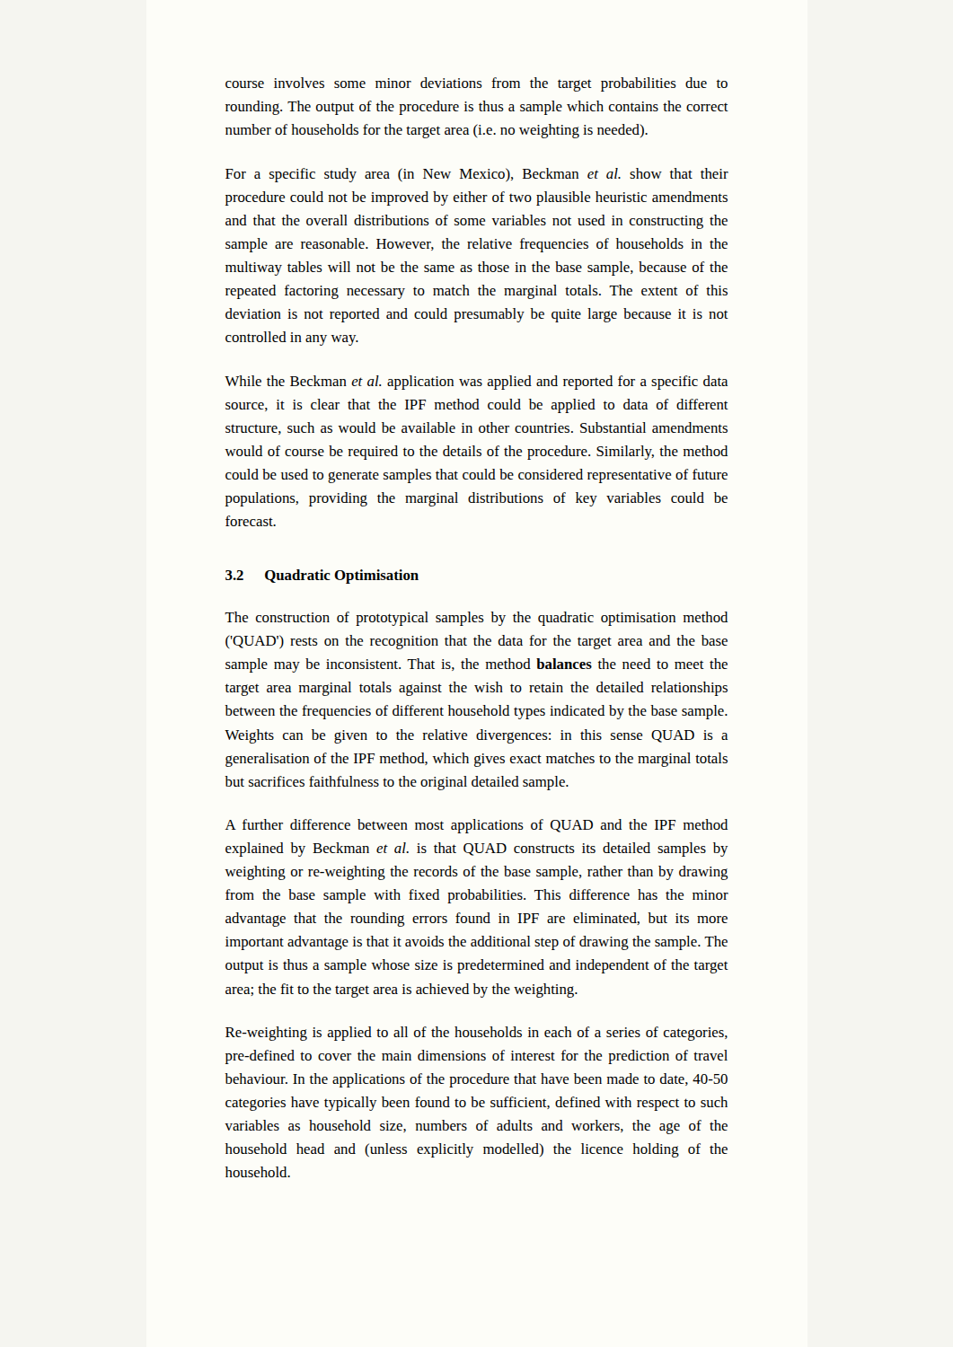course involves some minor deviations from the target probabilities due to rounding. The output of the procedure is thus a sample which contains the correct number of households for the target area (i.e. no weighting is needed).
For a specific study area (in New Mexico), Beckman et al. show that their procedure could not be improved by either of two plausible heuristic amendments and that the overall distributions of some variables not used in constructing the sample are reasonable. However, the relative frequencies of households in the multiway tables will not be the same as those in the base sample, because of the repeated factoring necessary to match the marginal totals. The extent of this deviation is not reported and could presumably be quite large because it is not controlled in any way.
While the Beckman et al. application was applied and reported for a specific data source, it is clear that the IPF method could be applied to data of different structure, such as would be available in other countries. Substantial amendments would of course be required to the details of the procedure. Similarly, the method could be used to generate samples that could be considered representative of future populations, providing the marginal distributions of key variables could be forecast.
3.2 Quadratic Optimisation
The construction of prototypical samples by the quadratic optimisation method ('QUAD') rests on the recognition that the data for the target area and the base sample may be inconsistent. That is, the method balances the need to meet the target area marginal totals against the wish to retain the detailed relationships between the frequencies of different household types indicated by the base sample. Weights can be given to the relative divergences: in this sense QUAD is a generalisation of the IPF method, which gives exact matches to the marginal totals but sacrifices faithfulness to the original detailed sample.
A further difference between most applications of QUAD and the IPF method explained by Beckman et al. is that QUAD constructs its detailed samples by weighting or re-weighting the records of the base sample, rather than by drawing from the base sample with fixed probabilities. This difference has the minor advantage that the rounding errors found in IPF are eliminated, but its more important advantage is that it avoids the additional step of drawing the sample. The output is thus a sample whose size is predetermined and independent of the target area; the fit to the target area is achieved by the weighting.
Re-weighting is applied to all of the households in each of a series of categories, pre-defined to cover the main dimensions of interest for the prediction of travel behaviour. In the applications of the procedure that have been made to date, 40-50 categories have typically been found to be sufficient, defined with respect to such variables as household size, numbers of adults and workers, the age of the household head and (unless explicitly modelled) the licence holding of the household.